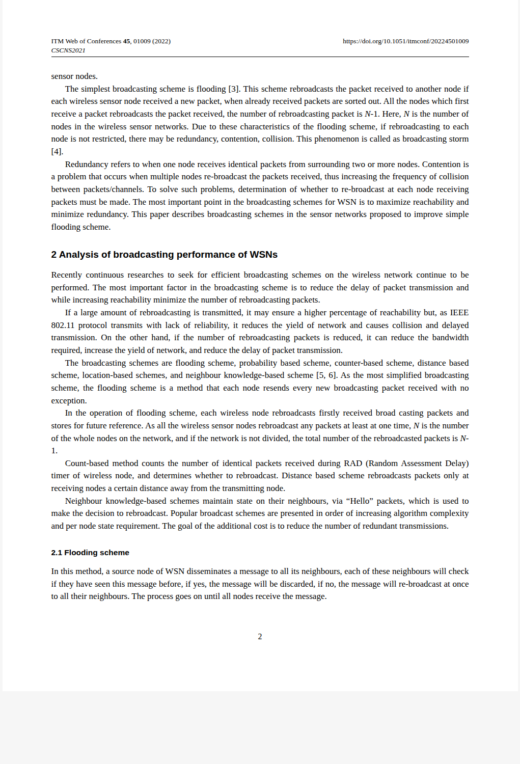ITM Web of Conferences 45, 01009 (2022)
CSCNS2021
https://doi.org/10.1051/itmconf/20224501009
sensor nodes.
The simplest broadcasting scheme is flooding [3]. This scheme rebroadcasts the packet received to another node if each wireless sensor node received a new packet, when already received packets are sorted out. All the nodes which first receive a packet rebroadcasts the packet received, the number of rebroadcasting packet is N-1. Here, N is the number of nodes in the wireless sensor networks. Due to these characteristics of the flooding scheme, if rebroadcasting to each node is not restricted, there may be redundancy, contention, collision. This phenomenon is called as broadcasting storm [4].
Redundancy refers to when one node receives identical packets from surrounding two or more nodes. Contention is a problem that occurs when multiple nodes re-broadcast the packets received, thus increasing the frequency of collision between packets/channels. To solve such problems, determination of whether to re-broadcast at each node receiving packets must be made. The most important point in the broadcasting schemes for WSN is to maximize reachability and minimize redundancy. This paper describes broadcasting schemes in the sensor networks proposed to improve simple flooding scheme.
2 Analysis of broadcasting performance of WSNs
Recently continuous researches to seek for efficient broadcasting schemes on the wireless network continue to be performed. The most important factor in the broadcasting scheme is to reduce the delay of packet transmission and while increasing reachability minimize the number of rebroadcasting packets.
If a large amount of rebroadcasting is transmitted, it may ensure a higher percentage of reachability but, as IEEE 802.11 protocol transmits with lack of reliability, it reduces the yield of network and causes collision and delayed transmission. On the other hand, if the number of rebroadcasting packets is reduced, it can reduce the bandwidth required, increase the yield of network, and reduce the delay of packet transmission.
The broadcasting schemes are flooding scheme, probability based scheme, counter-based scheme, distance based scheme, location-based schemes, and neighbour knowledge-based scheme [5, 6]. As the most simplified broadcasting scheme, the flooding scheme is a method that each node resends every new broadcasting packet received with no exception.
In the operation of flooding scheme, each wireless node rebroadcasts firstly received broad casting packets and stores for future reference. As all the wireless sensor nodes rebroadcast any packets at least at one time, N is the number of the whole nodes on the network, and if the network is not divided, the total number of the rebroadcasted packets is N-1.
Count-based method counts the number of identical packets received during RAD (Random Assessment Delay) timer of wireless node, and determines whether to rebroadcast. Distance based scheme rebroadcasts packets only at receiving nodes a certain distance away from the transmitting node.
Neighbour knowledge-based schemes maintain state on their neighbours, via “Hello” packets, which is used to make the decision to rebroadcast. Popular broadcast schemes are presented in order of increasing algorithm complexity and per node state requirement. The goal of the additional cost is to reduce the number of redundant transmissions.
2.1 Flooding scheme
In this method, a source node of WSN disseminates a message to all its neighbours, each of these neighbours will check if they have seen this message before, if yes, the message will be discarded, if no, the message will re-broadcast at once to all their neighbours. The process goes on until all nodes receive the message.
2